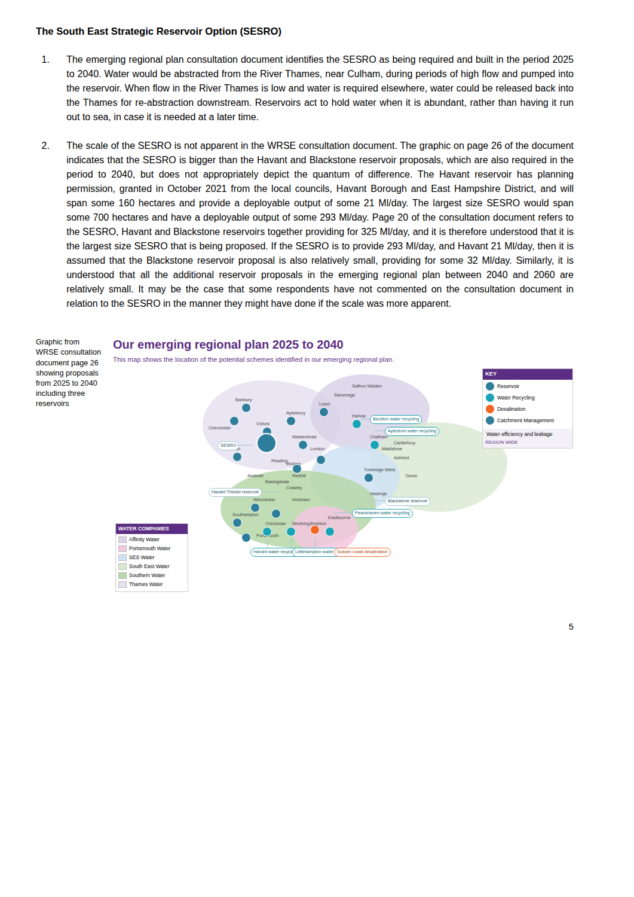The South East Strategic Reservoir Option (SESRO)
The emerging regional plan consultation document identifies the SESRO as being required and built in the period 2025 to 2040. Water would be abstracted from the River Thames, near Culham, during periods of high flow and pumped into the reservoir. When flow in the River Thames is low and water is required elsewhere, water could be released back into the Thames for re-abstraction downstream. Reservoirs act to hold water when it is abundant, rather than having it run out to sea, in case it is needed at a later time.
The scale of the SESRO is not apparent in the WRSE consultation document. The graphic on page 26 of the document indicates that the SESRO is bigger than the Havant and Blackstone reservoir proposals, which are also required in the period to 2040, but does not appropriately depict the quantum of difference. The Havant reservoir has planning permission, granted in October 2021 from the local councils, Havant Borough and East Hampshire District, and will span some 160 hectares and provide a deployable output of some 21 Ml/day. The largest size SESRO would span some 700 hectares and have a deployable output of some 293 Ml/day. Page 20 of the consultation document refers to the SESRO, Havant and Blackstone reservoirs together providing for 325 Ml/day, and it is therefore understood that it is the largest size SESRO that is being proposed. If the SESRO is to provide 293 Ml/day, and Havant 21 Ml/day, then it is assumed that the Blackstone reservoir proposal is also relatively small, providing for some 32 Ml/day. Similarly, it is understood that all the additional reservoir proposals in the emerging regional plan between 2040 and 2060 are relatively small. It may be the case that some respondents have not commented on the consultation document in relation to the SESRO in the manner they might have done if the scale was more apparent.
Graphic from WRSE consultation document page 26 showing proposals from 2025 to 2040 including three reservoirs
Our emerging regional plan 2025 to 2040
This map shows the location of the potential schemes identified in our emerging regional plan.
KEY
Reservoir
Water Recycling
Desalination
Catchment Management
Water efficiency and leakage REGION WIDE
WATER COMPANIES
Affinity Water
Portsmouth Water
SES Water
South East Water
Southern Water
Thames Water
Banbury Cirencester Swindon Oxford Aylesbury Maidenhead Reading Andover Basingstoke Winchester Southampton Chichester Portsmouth Worthing Brighton Eastbourne Horsham Crawley Redhill Woking London Luton Stevenage Saffron Walden Harlow Chatham Maidstone Canterbury Margate Ashford Tunbridge Wells Dover Hastings
SESRO Havant Thicket reservoir Beckton water recycling Aylesford water recycling Blackstone reservoir Peacehaven water recycling Havant water recycling Littlehampton water recycling Sussex coast desalination
5